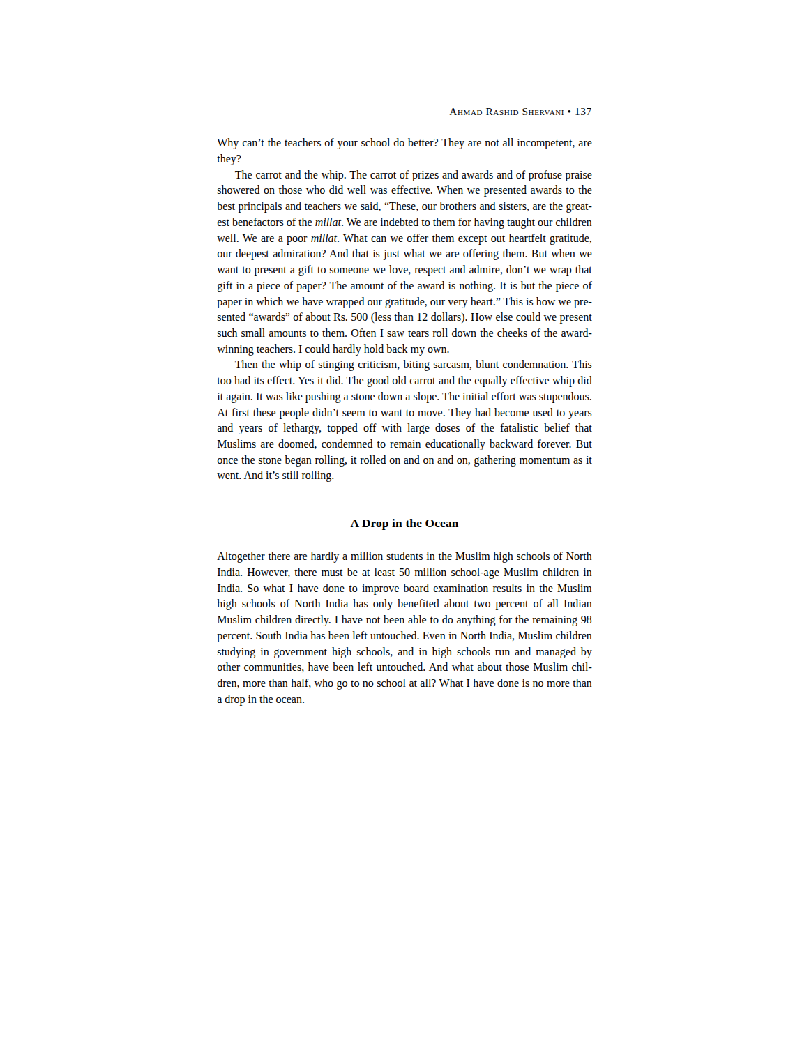Ahmad Rashid Shervani • 137
Why can’t the teachers of your school do better? They are not all incompetent, are they?
The carrot and the whip. The carrot of prizes and awards and of profuse praise showered on those who did well was effective. When we presented awards to the best principals and teachers we said, “These, our brothers and sisters, are the greatest benefactors of the millat. We are indebted to them for having taught our children well. We are a poor millat. What can we offer them except out heartfelt gratitude, our deepest admiration? And that is just what we are offering them. But when we want to present a gift to someone we love, respect and admire, don’t we wrap that gift in a piece of paper? The amount of the award is nothing. It is but the piece of paper in which we have wrapped our gratitude, our very heart.” This is how we presented “awards” of about Rs. 500 (less than 12 dollars). How else could we present such small amounts to them. Often I saw tears roll down the cheeks of the award-winning teachers. I could hardly hold back my own.
Then the whip of stinging criticism, biting sarcasm, blunt condemnation. This too had its effect. Yes it did. The good old carrot and the equally effective whip did it again. It was like pushing a stone down a slope. The initial effort was stupendous. At first these people didn’t seem to want to move. They had become used to years and years of lethargy, topped off with large doses of the fatalistic belief that Muslims are doomed, condemned to remain educationally backward forever. But once the stone began rolling, it rolled on and on and on, gathering momentum as it went. And it’s still rolling.
A Drop in the Ocean
Altogether there are hardly a million students in the Muslim high schools of North India. However, there must be at least 50 million school-age Muslim children in India. So what I have done to improve board examination results in the Muslim high schools of North India has only benefited about two percent of all Indian Muslim children directly. I have not been able to do anything for the remaining 98 percent. South India has been left untouched. Even in North India, Muslim children studying in government high schools, and in high schools run and managed by other communities, have been left untouched. And what about those Muslim children, more than half, who go to no school at all? What I have done is no more than a drop in the ocean.